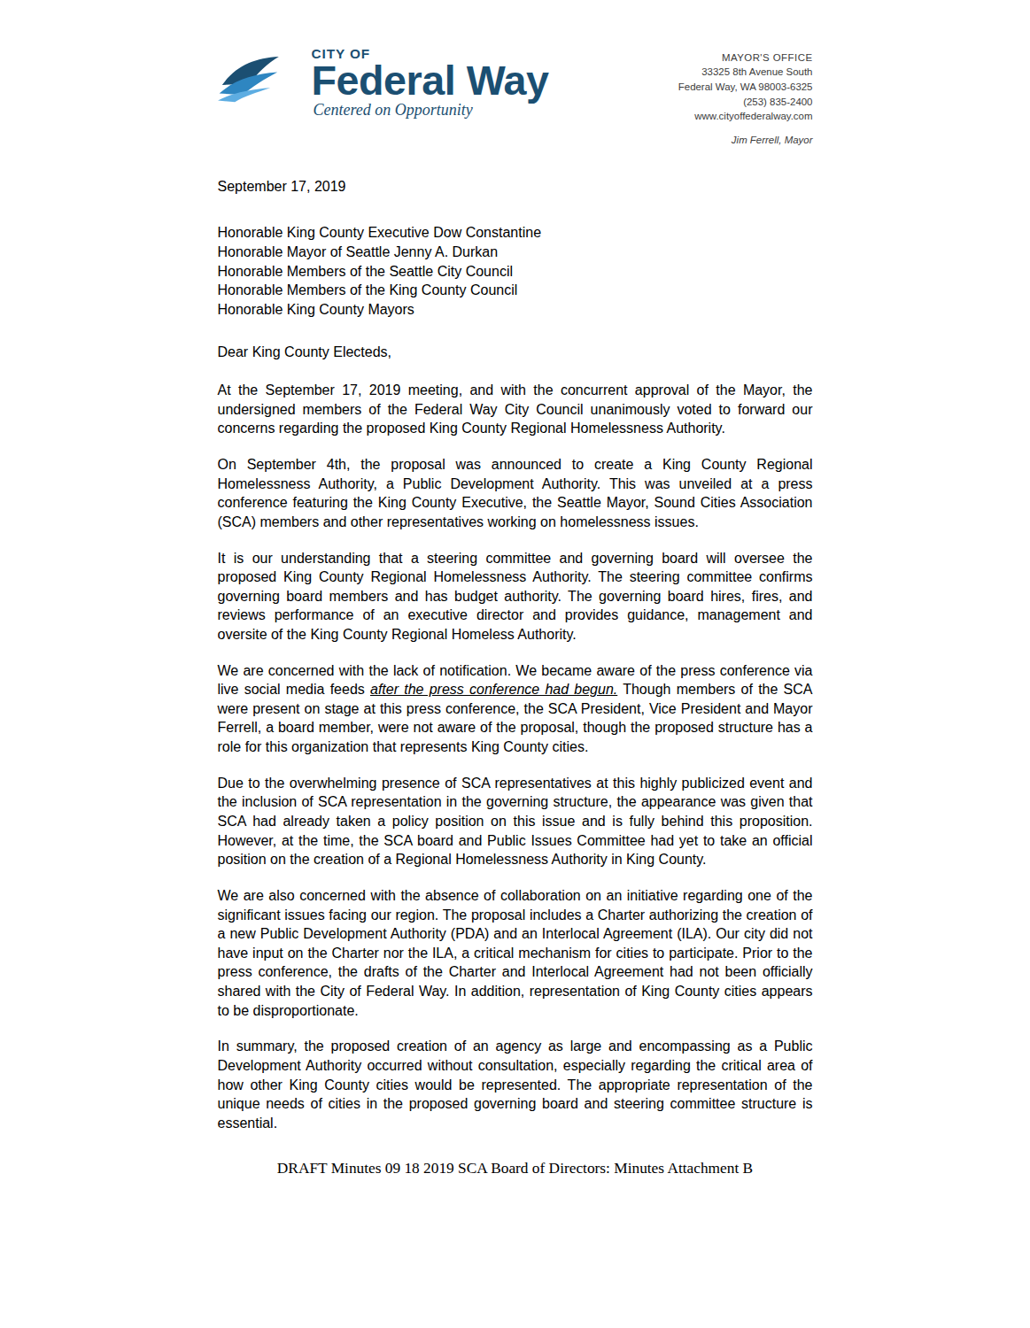CITY OF Federal Way Centered on Opportunity
MAYOR'S OFFICE
33325 8th Avenue South
Federal Way, WA 98003-6325
(253) 835-2400
www.cityoffederalway.com
Jim Ferrell, Mayor
September 17, 2019
Honorable King County Executive Dow Constantine
Honorable Mayor of Seattle Jenny A. Durkan
Honorable Members of the Seattle City Council
Honorable Members of the King County Council
Honorable King County Mayors
Dear King County Electeds,
At the September 17, 2019 meeting, and with the concurrent approval of the Mayor, the undersigned members of the Federal Way City Council unanimously voted to forward our concerns regarding the proposed King County Regional Homelessness Authority.
On September 4th, the proposal was announced to create a King County Regional Homelessness Authority, a Public Development Authority. This was unveiled at a press conference featuring the King County Executive, the Seattle Mayor, Sound Cities Association (SCA) members and other representatives working on homelessness issues.
It is our understanding that a steering committee and governing board will oversee the proposed King County Regional Homelessness Authority. The steering committee confirms governing board members and has budget authority. The governing board hires, fires, and reviews performance of an executive director and provides guidance, management and oversite of the King County Regional Homeless Authority.
We are concerned with the lack of notification. We became aware of the press conference via live social media feeds after the press conference had begun. Though members of the SCA were present on stage at this press conference, the SCA President, Vice President and Mayor Ferrell, a board member, were not aware of the proposal, though the proposed structure has a role for this organization that represents King County cities.
Due to the overwhelming presence of SCA representatives at this highly publicized event and the inclusion of SCA representation in the governing structure, the appearance was given that SCA had already taken a policy position on this issue and is fully behind this proposition. However, at the time, the SCA board and Public Issues Committee had yet to take an official position on the creation of a Regional Homelessness Authority in King County.
We are also concerned with the absence of collaboration on an initiative regarding one of the significant issues facing our region. The proposal includes a Charter authorizing the creation of a new Public Development Authority (PDA) and an Interlocal Agreement (ILA). Our city did not have input on the Charter nor the ILA, a critical mechanism for cities to participate. Prior to the press conference, the drafts of the Charter and Interlocal Agreement had not been officially shared with the City of Federal Way. In addition, representation of King County cities appears to be disproportionate.
In summary, the proposed creation of an agency as large and encompassing as a Public Development Authority occurred without consultation, especially regarding the critical area of how other King County cities would be represented. The appropriate representation of the unique needs of cities in the proposed governing board and steering committee structure is essential.
DRAFT Minutes 09 18 2019 SCA Board of Directors: Minutes Attachment B